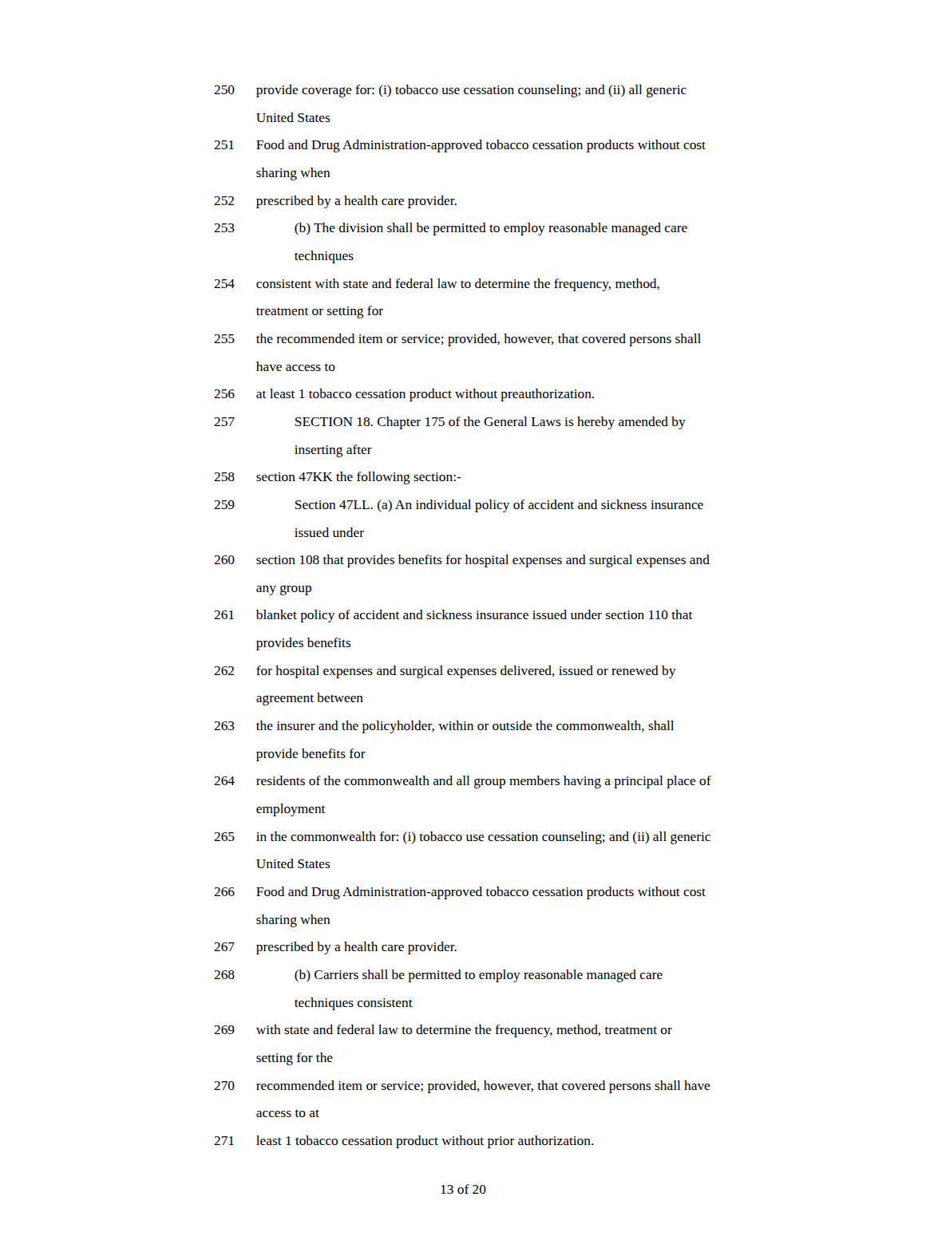250
provide coverage for: (i) tobacco use cessation counseling; and (ii) all generic United States
251
Food and Drug Administration-approved tobacco cessation products without cost sharing when
252
prescribed by a health care provider.
253
(b) The division shall be permitted to employ reasonable managed care techniques
254
consistent with state and federal law to determine the frequency, method, treatment or setting for
255
the recommended item or service; provided, however, that covered persons shall have access to
256
at least 1 tobacco cessation product without preauthorization.
257
SECTION 18. Chapter 175 of the General Laws is hereby amended by inserting after
258
section 47KK the following section:-
259
Section 47LL. (a) An individual policy of accident and sickness insurance issued under
260
section 108 that provides benefits for hospital expenses and surgical expenses and any group
261
blanket policy of accident and sickness insurance issued under section 110 that provides benefits
262
for hospital expenses and surgical expenses delivered, issued or renewed by agreement between
263
the insurer and the policyholder, within or outside the commonwealth, shall provide benefits for
264
residents of the commonwealth and all group members having a principal place of employment
265
in the commonwealth for: (i) tobacco use cessation counseling; and (ii) all generic United States
266
Food and Drug Administration-approved tobacco cessation products without cost sharing when
267
prescribed by a health care provider.
268
(b) Carriers shall be permitted to employ reasonable managed care techniques consistent
269
with state and federal law to determine the frequency, method, treatment or setting for the
270
recommended item or service; provided, however, that covered persons shall have access to at
271
least 1 tobacco cessation product without prior authorization.
13 of 20